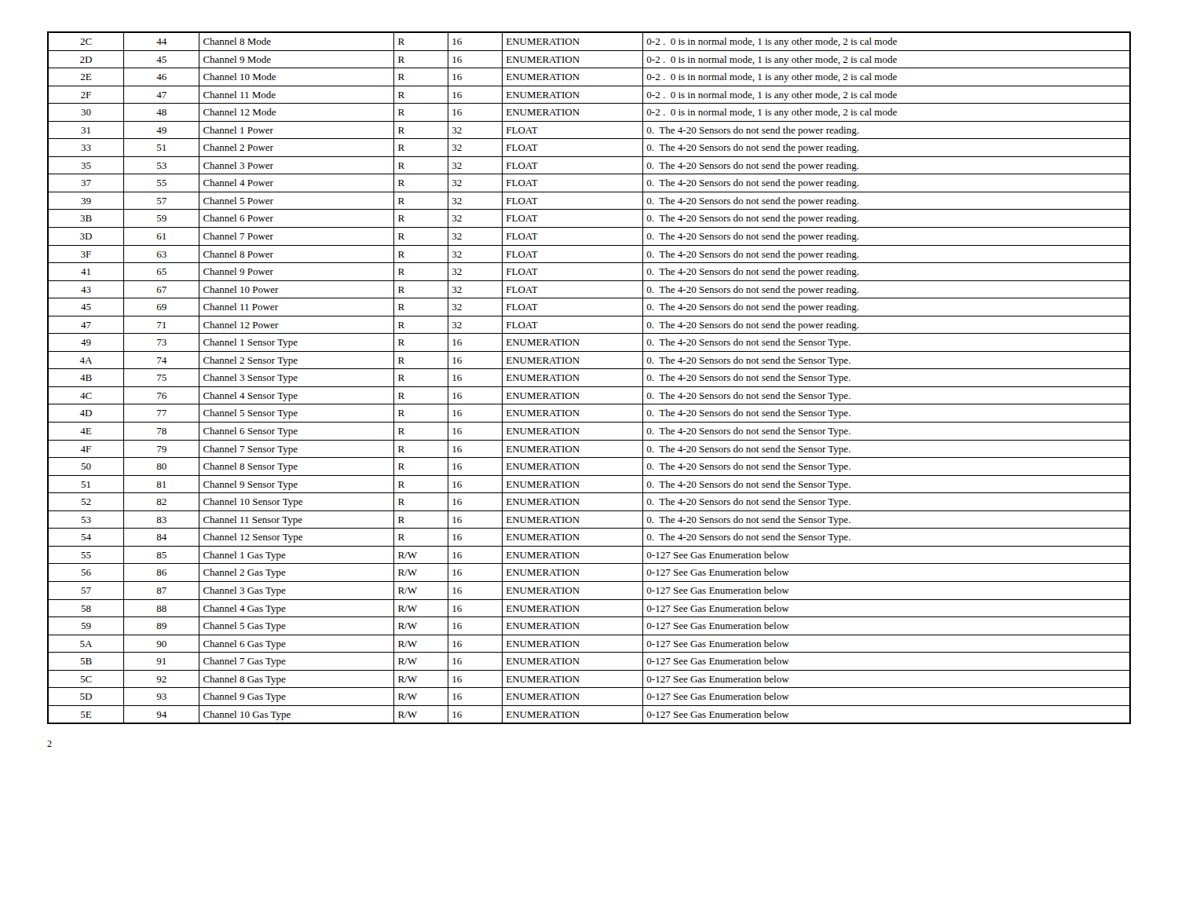| 2C | 44 | Channel 8 Mode | R | 16 | ENUMERATION | 0-2 . 0 is in normal mode, 1 is any other mode, 2 is cal mode |
| 2D | 45 | Channel 9 Mode | R | 16 | ENUMERATION | 0-2 . 0 is in normal mode, 1 is any other mode, 2 is cal mode |
| 2E | 46 | Channel 10 Mode | R | 16 | ENUMERATION | 0-2 . 0 is in normal mode, 1 is any other mode, 2 is cal mode |
| 2F | 47 | Channel 11 Mode | R | 16 | ENUMERATION | 0-2 . 0 is in normal mode, 1 is any other mode, 2 is cal mode |
| 30 | 48 | Channel 12 Mode | R | 16 | ENUMERATION | 0-2 . 0 is in normal mode, 1 is any other mode, 2 is cal mode |
| 31 | 49 | Channel 1 Power | R | 32 | FLOAT | 0. The 4-20 Sensors do not send the power reading. |
| 33 | 51 | Channel 2 Power | R | 32 | FLOAT | 0. The 4-20 Sensors do not send the power reading. |
| 35 | 53 | Channel 3 Power | R | 32 | FLOAT | 0. The 4-20 Sensors do not send the power reading. |
| 37 | 55 | Channel 4 Power | R | 32 | FLOAT | 0. The 4-20 Sensors do not send the power reading. |
| 39 | 57 | Channel 5 Power | R | 32 | FLOAT | 0. The 4-20 Sensors do not send the power reading. |
| 3B | 59 | Channel 6 Power | R | 32 | FLOAT | 0. The 4-20 Sensors do not send the power reading. |
| 3D | 61 | Channel 7 Power | R | 32 | FLOAT | 0. The 4-20 Sensors do not send the power reading. |
| 3F | 63 | Channel 8 Power | R | 32 | FLOAT | 0. The 4-20 Sensors do not send the power reading. |
| 41 | 65 | Channel 9 Power | R | 32 | FLOAT | 0. The 4-20 Sensors do not send the power reading. |
| 43 | 67 | Channel 10 Power | R | 32 | FLOAT | 0. The 4-20 Sensors do not send the power reading. |
| 45 | 69 | Channel 11 Power | R | 32 | FLOAT | 0. The 4-20 Sensors do not send the power reading. |
| 47 | 71 | Channel 12 Power | R | 32 | FLOAT | 0. The 4-20 Sensors do not send the power reading. |
| 49 | 73 | Channel 1 Sensor Type | R | 16 | ENUMERATION | 0. The 4-20 Sensors do not send the Sensor Type. |
| 4A | 74 | Channel 2 Sensor Type | R | 16 | ENUMERATION | 0. The 4-20 Sensors do not send the Sensor Type. |
| 4B | 75 | Channel 3 Sensor Type | R | 16 | ENUMERATION | 0. The 4-20 Sensors do not send the Sensor Type. |
| 4C | 76 | Channel 4 Sensor Type | R | 16 | ENUMERATION | 0. The 4-20 Sensors do not send the Sensor Type. |
| 4D | 77 | Channel 5 Sensor Type | R | 16 | ENUMERATION | 0. The 4-20 Sensors do not send the Sensor Type. |
| 4E | 78 | Channel 6 Sensor Type | R | 16 | ENUMERATION | 0. The 4-20 Sensors do not send the Sensor Type. |
| 4F | 79 | Channel 7 Sensor Type | R | 16 | ENUMERATION | 0. The 4-20 Sensors do not send the Sensor Type. |
| 50 | 80 | Channel 8 Sensor Type | R | 16 | ENUMERATION | 0. The 4-20 Sensors do not send the Sensor Type. |
| 51 | 81 | Channel 9 Sensor Type | R | 16 | ENUMERATION | 0. The 4-20 Sensors do not send the Sensor Type. |
| 52 | 82 | Channel 10 Sensor Type | R | 16 | ENUMERATION | 0. The 4-20 Sensors do not send the Sensor Type. |
| 53 | 83 | Channel 11 Sensor Type | R | 16 | ENUMERATION | 0. The 4-20 Sensors do not send the Sensor Type. |
| 54 | 84 | Channel 12 Sensor Type | R | 16 | ENUMERATION | 0. The 4-20 Sensors do not send the Sensor Type. |
| 55 | 85 | Channel 1 Gas Type | R/W | 16 | ENUMERATION | 0-127 See Gas Enumeration below |
| 56 | 86 | Channel 2 Gas Type | R/W | 16 | ENUMERATION | 0-127 See Gas Enumeration below |
| 57 | 87 | Channel 3 Gas Type | R/W | 16 | ENUMERATION | 0-127 See Gas Enumeration below |
| 58 | 88 | Channel 4 Gas Type | R/W | 16 | ENUMERATION | 0-127 See Gas Enumeration below |
| 59 | 89 | Channel 5 Gas Type | R/W | 16 | ENUMERATION | 0-127 See Gas Enumeration below |
| 5A | 90 | Channel 6 Gas Type | R/W | 16 | ENUMERATION | 0-127 See Gas Enumeration below |
| 5B | 91 | Channel 7 Gas Type | R/W | 16 | ENUMERATION | 0-127 See Gas Enumeration below |
| 5C | 92 | Channel 8 Gas Type | R/W | 16 | ENUMERATION | 0-127 See Gas Enumeration below |
| 5D | 93 | Channel 9 Gas Type | R/W | 16 | ENUMERATION | 0-127 See Gas Enumeration below |
| 5E | 94 | Channel 10 Gas Type | R/W | 16 | ENUMERATION | 0-127 See Gas Enumeration below |
2